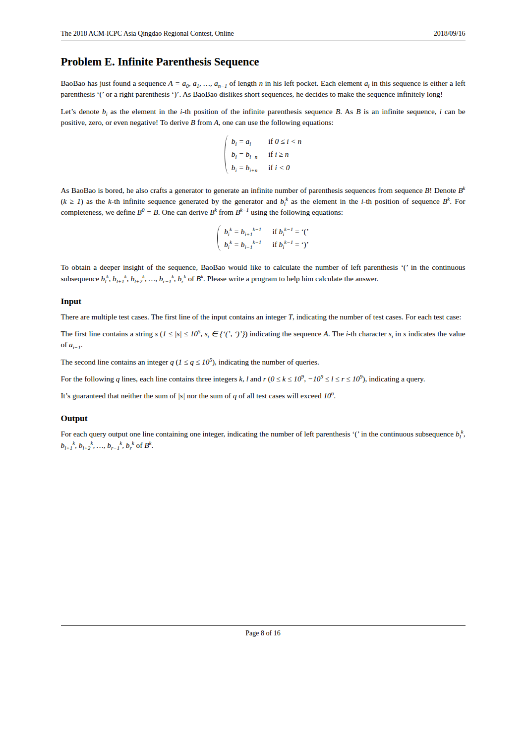The 2018 ACM-ICPC Asia Qingdao Regional Contest, Online
2018/09/16
Problem E. Infinite Parenthesis Sequence
BaoBao has just found a sequence A = a0, a1, …, an−1 of length n in his left pocket. Each element ai in this sequence is either a left parenthesis ‘(’ or a right parenthesis ‘)’. As BaoBao dislikes short sequences, he decides to make the sequence infinitely long!
Let’s denote bi as the element in the i-th position of the infinite parenthesis sequence B. As B is an infinite sequence, i can be positive, zero, or even negative! To derive B from A, one can use the following equations:
| b i = a i | if 0 ≤ i < n |
| b i = b i−n | if i ≥ n |
| b i = b i+n | if i < 0 |
As BaoBao is bored, he also crafts a generator to generate an infinite number of parenthesis sequences from sequence B! Denote Bk (k ≥ 1) as the k-th infinite sequence generated by the generator and bik as the element in the i-th position of sequence Bk. For completeness, we define B0 = B. One can derive Bk from Bk−1 using the following equations:
| b i k = b i+1 k−1 | if b i k−1 = ‘(’ |
| b i k = b i−1 k−1 | if b i k−1 = ‘)’ |
To obtain a deeper insight of the sequence, BaoBao would like to calculate the number of left parenthesis ‘(’ in the continuous subsequence blk, bl+1k, bl+2k, …, br−1k, brk of Bk. Please write a program to help him calculate the answer.
Input
There are multiple test cases. The first line of the input contains an integer T, indicating the number of test cases. For each test case:
The first line contains a string s (1 ≤ |s| ≤ 105, si ∈ {‘(’, ‘)’}) indicating the sequence A. The i-th character si in s indicates the value of ai−1.
The second line contains an integer q (1 ≤ q ≤ 105), indicating the number of queries.
For the following q lines, each line contains three integers k, l and r (0 ≤ k ≤ 109, −109 ≤ l ≤ r ≤ 109), indicating a query.
It’s guaranteed that neither the sum of |s| nor the sum of q of all test cases will exceed 106.
Output
For each query output one line containing one integer, indicating the number of left parenthesis ‘(’ in the continuous subsequence blk, bl+1k, bl+2k, …, br−1k, brk of Bk.
Page 8 of 16